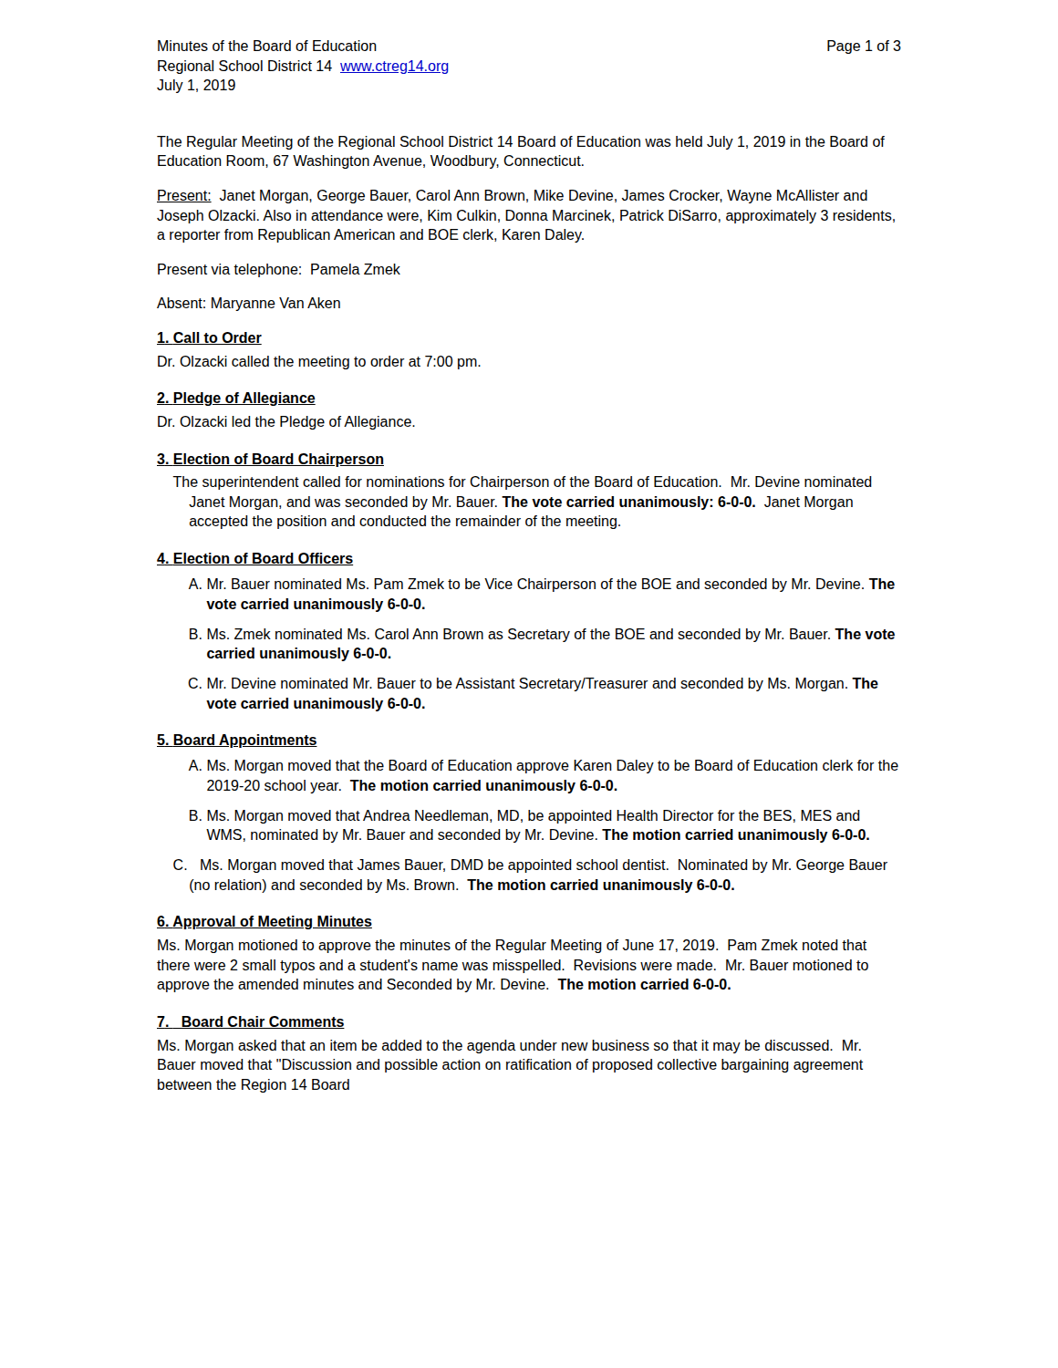Minutes of the Board of Education
Page 1 of 3
Regional School District 14 www.ctreg14.org
July 1, 2019
The Regular Meeting of the Regional School District 14 Board of Education was held July 1, 2019 in the Board of Education Room, 67 Washington Avenue, Woodbury, Connecticut.
Present: Janet Morgan, George Bauer, Carol Ann Brown, Mike Devine, James Crocker, Wayne McAllister and Joseph Olzacki. Also in attendance were, Kim Culkin, Donna Marcinek, Patrick DiSarro, approximately 3 residents, a reporter from Republican American and BOE clerk, Karen Daley.
Present via telephone: Pamela Zmek
Absent: Maryanne Van Aken
Call to Order
Dr. Olzacki called the meeting to order at 7:00 pm.
Pledge of Allegiance
Dr. Olzacki led the Pledge of Allegiance.
Election of Board Chairperson
The superintendent called for nominations for Chairperson of the Board of Education. Mr. Devine nominated Janet Morgan, and was seconded by Mr. Bauer. The vote carried unanimously: 6-0-0. Janet Morgan accepted the position and conducted the remainder of the meeting.
Election of Board Officers
Mr. Bauer nominated Ms. Pam Zmek to be Vice Chairperson of the BOE and seconded by Mr. Devine. The vote carried unanimously 6-0-0.
Ms. Zmek nominated Ms. Carol Ann Brown as Secretary of the BOE and seconded by Mr. Bauer. The vote carried unanimously 6-0-0.
Mr. Devine nominated Mr. Bauer to be Assistant Secretary/Treasurer and seconded by Ms. Morgan. The vote carried unanimously 6-0-0.
Board Appointments
Ms. Morgan moved that the Board of Education approve Karen Daley to be Board of Education clerk for the 2019-20 school year. The motion carried unanimously 6-0-0.
Ms. Morgan moved that Andrea Needleman, MD, be appointed Health Director for the BES, MES and WMS, nominated by Mr. Bauer and seconded by Mr. Devine. The motion carried unanimously 6-0-0.
C. Ms. Morgan moved that James Bauer, DMD be appointed school dentist. Nominated by Mr. George Bauer (no relation) and seconded by Ms. Brown. The motion carried unanimously 6-0-0.
Approval of Meeting Minutes
Ms. Morgan motioned to approve the minutes of the Regular Meeting of June 17, 2019. Pam Zmek noted that there were 2 small typos and a student's name was misspelled. Revisions were made. Mr. Bauer motioned to approve the amended minutes and Seconded by Mr. Devine. The motion carried 6-0-0.
Board Chair Comments
Ms. Morgan asked that an item be added to the agenda under new business so that it may be discussed. Mr. Bauer moved that "Discussion and possible action on ratification of proposed collective bargaining agreement between the Region 14 Board